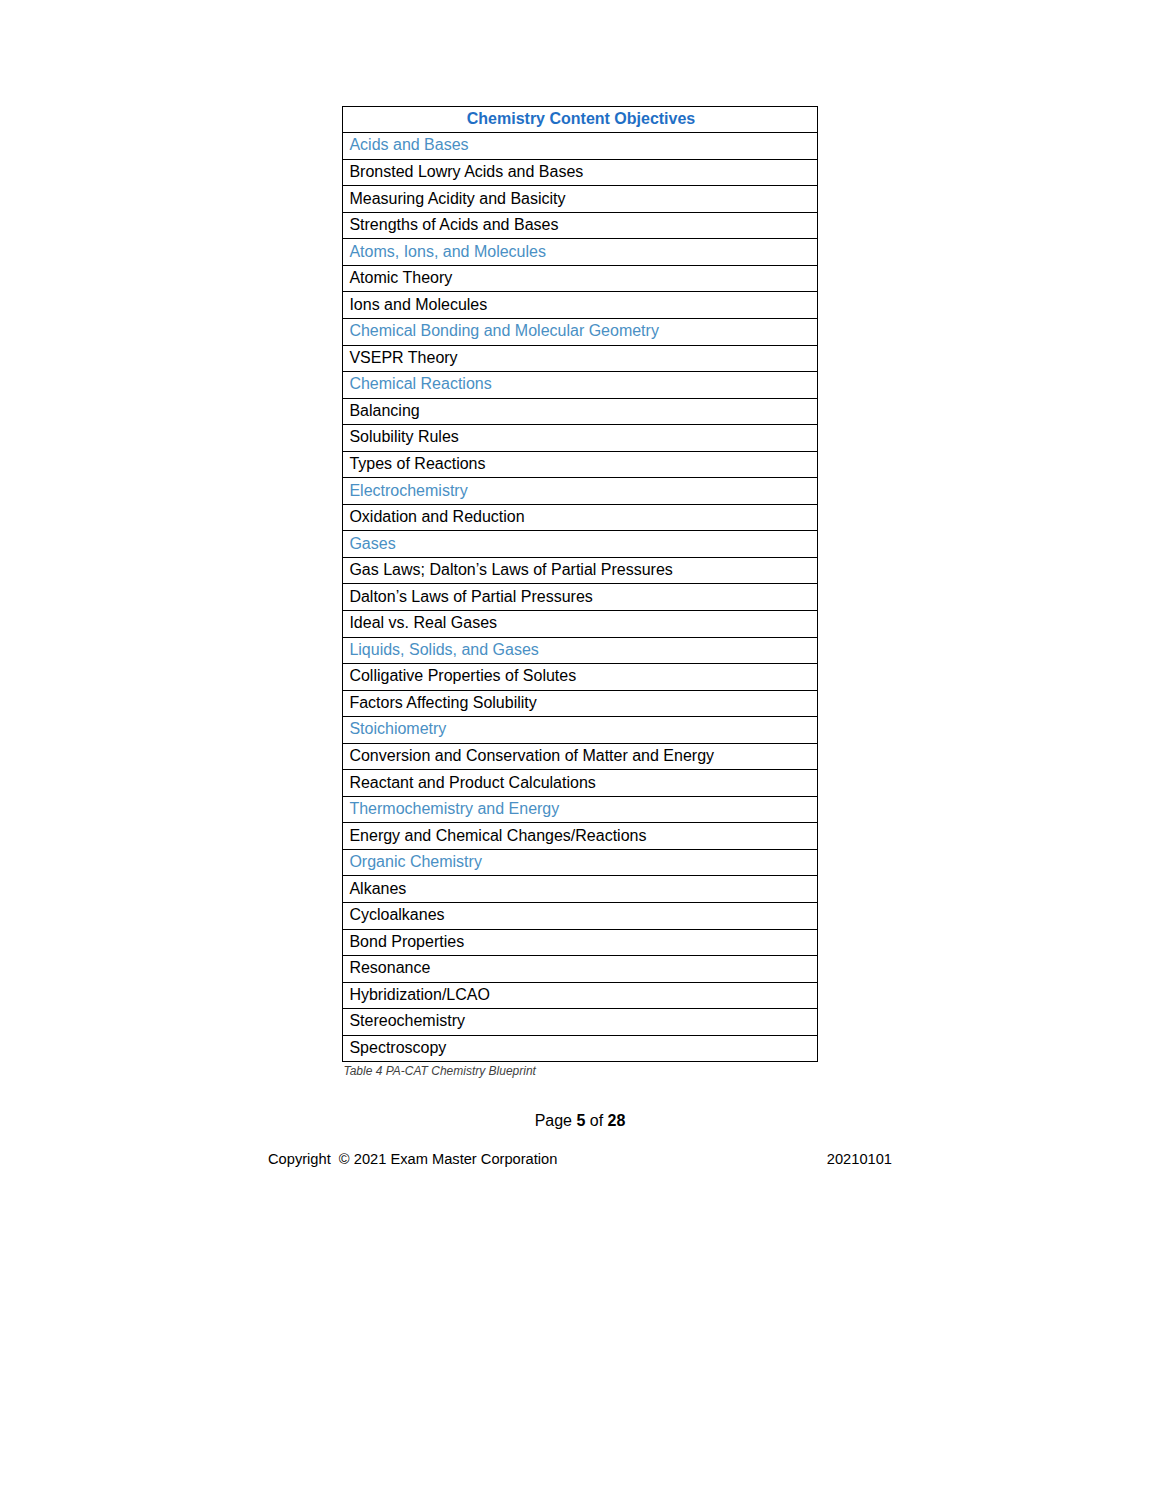| Chemistry Content Objectives |
| --- |
| Acids and Bases |
| Bronsted Lowry Acids and Bases |
| Measuring Acidity and Basicity |
| Strengths of Acids and Bases |
| Atoms, Ions, and Molecules |
| Atomic Theory |
| Ions and Molecules |
| Chemical Bonding and Molecular Geometry |
| VSEPR Theory |
| Chemical Reactions |
| Balancing |
| Solubility Rules |
| Types of Reactions |
| Electrochemistry |
| Oxidation and Reduction |
| Gases |
| Gas Laws; Dalton’s Laws of Partial Pressures |
| Dalton’s Laws of Partial Pressures |
| Ideal vs. Real Gases |
| Liquids, Solids, and Gases |
| Colligative Properties of Solutes |
| Factors Affecting Solubility |
| Stoichiometry |
| Conversion and Conservation of Matter and Energy |
| Reactant and Product Calculations |
| Thermochemistry and Energy |
| Energy and Chemical Changes/Reactions |
| Organic Chemistry |
| Alkanes |
| Cycloalkanes |
| Bond Properties |
| Resonance |
| Hybridization/LCAO |
| Stereochemistry |
| Spectroscopy |
Table 4 PA-CAT Chemistry Blueprint
Page 5 of 28
Copyright © 2021 Exam Master Corporation 20210101